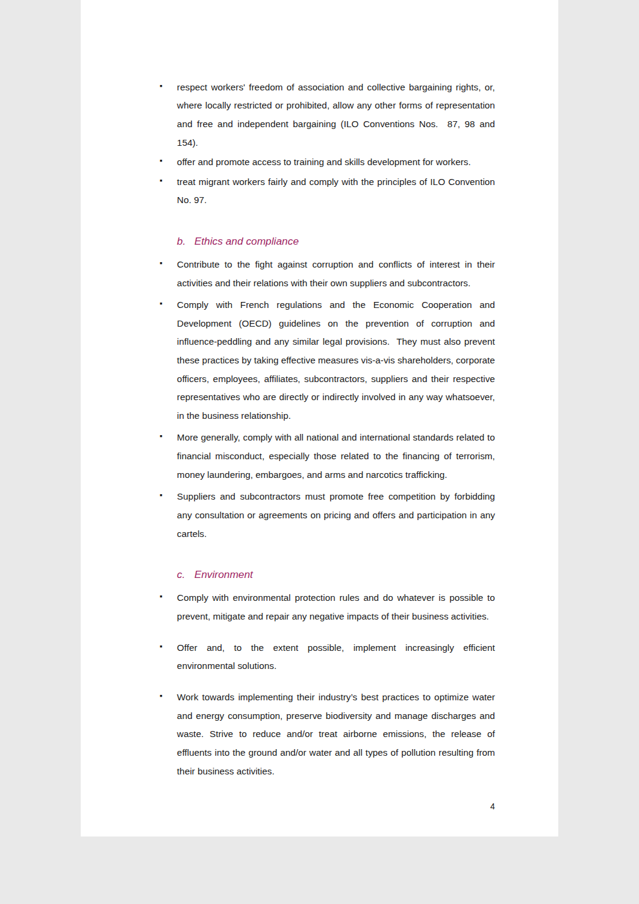respect workers' freedom of association and collective bargaining rights, or, where locally restricted or prohibited, allow any other forms of representation and free and independent bargaining (ILO Conventions Nos. 87, 98 and 154).
offer and promote access to training and skills development for workers.
treat migrant workers fairly and comply with the principles of ILO Convention No. 97.
b. Ethics and compliance
Contribute to the fight against corruption and conflicts of interest in their activities and their relations with their own suppliers and subcontractors.
Comply with French regulations and the Economic Cooperation and Development (OECD) guidelines on the prevention of corruption and influence-peddling and any similar legal provisions. They must also prevent these practices by taking effective measures vis-a-vis shareholders, corporate officers, employees, affiliates, subcontractors, suppliers and their respective representatives who are directly or indirectly involved in any way whatsoever, in the business relationship.
More generally, comply with all national and international standards related to financial misconduct, especially those related to the financing of terrorism, money laundering, embargoes, and arms and narcotics trafficking.
Suppliers and subcontractors must promote free competition by forbidding any consultation or agreements on pricing and offers and participation in any cartels.
c. Environment
Comply with environmental protection rules and do whatever is possible to prevent, mitigate and repair any negative impacts of their business activities.
Offer and, to the extent possible, implement increasingly efficient environmental solutions.
Work towards implementing their industry’s best practices to optimize water and energy consumption, preserve biodiversity and manage discharges and waste. Strive to reduce and/or treat airborne emissions, the release of effluents into the ground and/or water and all types of pollution resulting from their business activities.
4